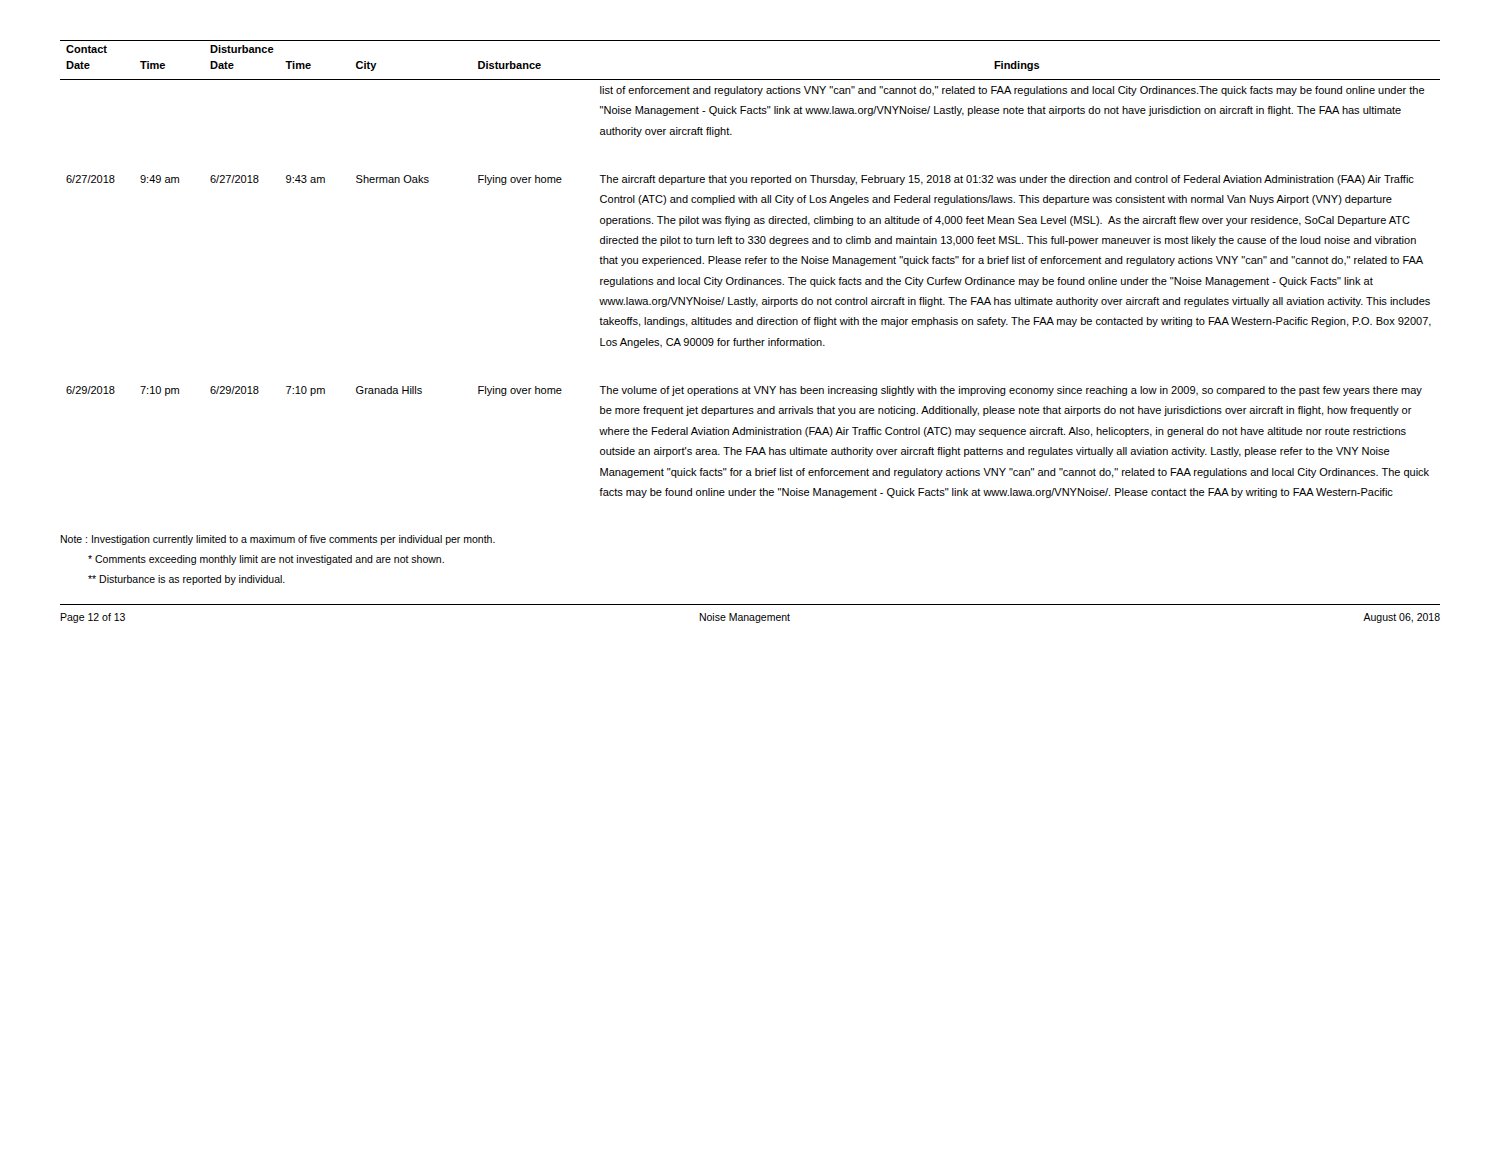| Contact | | Disturbance | | | | |
| --- | --- | --- | --- | --- | --- | --- |
| Date | Time | Date | Time | City | Disturbance | Findings |
| | | | | | | list of enforcement and regulatory actions VNY "can" and "cannot do," related to FAA regulations and local City Ordinances.The quick facts may be found online under the "Noise Management - Quick Facts" link at www.lawa.org/VNYNoise/ Lastly, please note that airports do not have jurisdiction on aircraft in flight. The FAA has ultimate authority over aircraft flight. |
| 6/27/2018 | 9:49 am | 6/27/2018 | 9:43 am | Sherman Oaks | Flying over home | The aircraft departure that you reported on Thursday, February 15, 2018 at 01:32 was under the direction and control of Federal Aviation Administration (FAA) Air Traffic Control (ATC) and complied with all City of Los Angeles and Federal regulations/laws. This departure was consistent with normal Van Nuys Airport (VNY) departure operations. The pilot was flying as directed, climbing to an altitude of 4,000 feet Mean Sea Level (MSL). As the aircraft flew over your residence, SoCal Departure ATC directed the pilot to turn left to 330 degrees and to climb and maintain 13,000 feet MSL. This full-power maneuver is most likely the cause of the loud noise and vibration that you experienced. Please refer to the Noise Management "quick facts" for a brief list of enforcement and regulatory actions VNY "can" and "cannot do," related to FAA regulations and local City Ordinances. The quick facts and the City Curfew Ordinance may be found online under the "Noise Management - Quick Facts" link at www.lawa.org/VNYNoise/ Lastly, airports do not control aircraft in flight. The FAA has ultimate authority over aircraft and regulates virtually all aviation activity. This includes takeoffs, landings, altitudes and direction of flight with the major emphasis on safety. The FAA may be contacted by writing to FAA Western-Pacific Region, P.O. Box 92007, Los Angeles, CA 90009 for further information. |
| 6/29/2018 | 7:10 pm | 6/29/2018 | 7:10 pm | Granada Hills | Flying over home | The volume of jet operations at VNY has been increasing slightly with the improving economy since reaching a low in 2009, so compared to the past few years there may be more frequent jet departures and arrivals that you are noticing. Additionally, please note that airports do not have jurisdictions over aircraft in flight, how frequently or where the Federal Aviation Administration (FAA) Air Traffic Control (ATC) may sequence aircraft. Also, helicopters, in general do not have altitude nor route restrictions outside an airport's area. The FAA has ultimate authority over aircraft flight patterns and regulates virtually all aviation activity. Lastly, please refer to the VNY Noise Management "quick facts" for a brief list of enforcement and regulatory actions VNY "can" and "cannot do," related to FAA regulations and local City Ordinances. The quick facts may be found online under the "Noise Management - Quick Facts" link at www.lawa.org/VNYNoise/. Please contact the FAA by writing to FAA Western-Pacific |
Note : Investigation currently limited to a maximum of five comments per individual per month.
* Comments exceeding monthly limit are not investigated and are not shown.
** Disturbance is as reported by individual.
Page 12 of 13
Noise Management
August 06, 2018